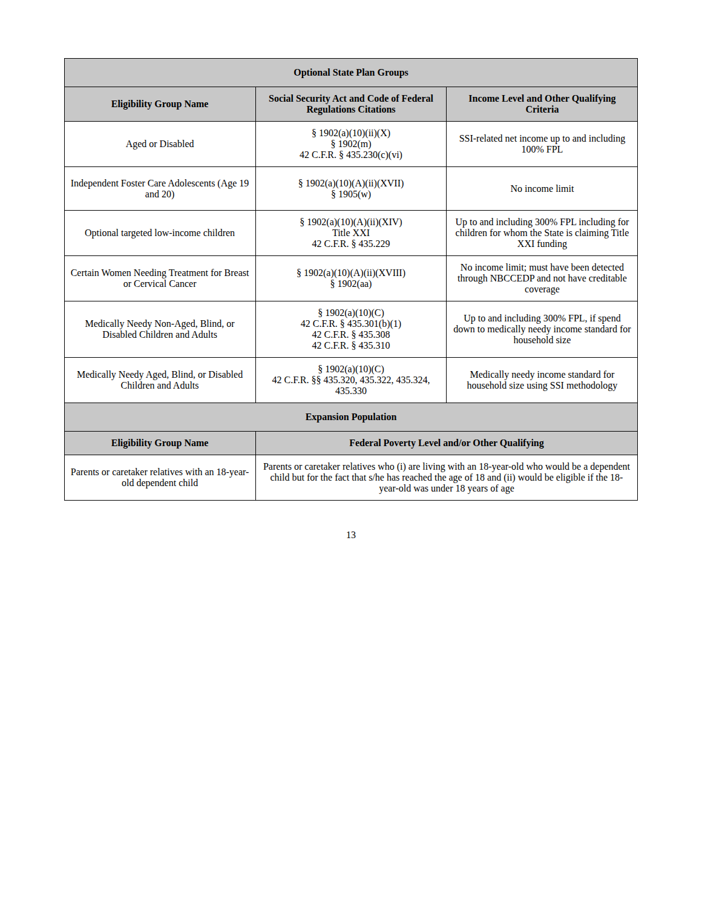| Optional State Plan Groups |
| Eligibility Group Name | Social Security Act and Code of Federal Regulations Citations | Income Level and Other Qualifying Criteria |
| Aged or Disabled | § 1902(a)(10)(ii)(X) § 1902(m) 42 C.F.R. § 435.230(c)(vi) | SSI-related net income up to and including 100% FPL |
| Independent Foster Care Adolescents (Age 19 and 20) | § 1902(a)(10)(A)(ii)(XVII) § 1905(w) | No income limit |
| Optional targeted low-income children | § 1902(a)(10)(A)(ii)(XIV) Title XXI 42 C.F.R. § 435.229 | Up to and including 300% FPL including for children for whom the State is claiming Title XXI funding |
| Certain Women Needing Treatment for Breast or Cervical Cancer | § 1902(a)(10)(A)(ii)(XVIII) § 1902(aa) | No income limit; must have been detected through NBCCEDP and not have creditable coverage |
| Medically Needy Non-Aged, Blind, or Disabled Children and Adults | § 1902(a)(10)(C) 42 C.F.R. § 435.301(b)(1) 42 C.F.R. § 435.308 42 C.F.R. § 435.310 | Up to and including 300% FPL, if spend down to medically needy income standard for household size |
| Medically Needy Aged, Blind, or Disabled Children and Adults | § 1902(a)(10)(C) 42 C.F.R. §§ 435.320, 435.322, 435.324, 435.330 | Medically needy income standard for household size using SSI methodology |
| Expansion Population |
| Eligibility Group Name | Federal Poverty Level and/or Other Qualifying |
| Parents or caretaker relatives with an 18-year-old dependent child | Parents or caretaker relatives who (i) are living with an 18-year-old who would be a dependent child but for the fact that s/he has reached the age of 18 and (ii) would be eligible if the 18-year-old was under 18 years of age |
13